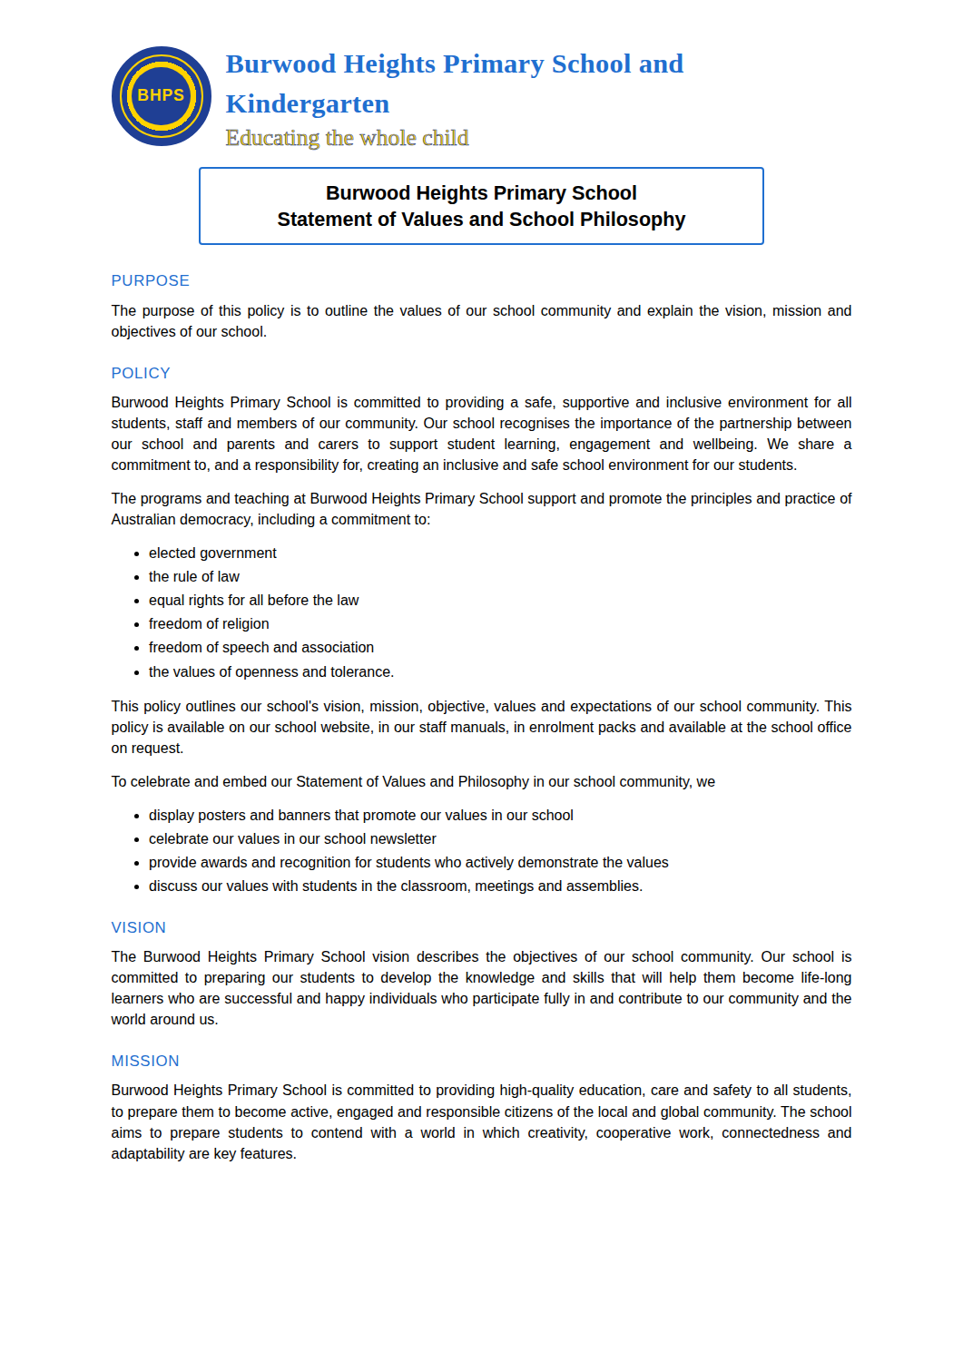BHPS
Burwood Heights Primary School and Kindergarten
Educating the whole child
Burwood Heights Primary School
Statement of Values and School Philosophy
Purpose
The purpose of this policy is to outline the values of our school community and explain the vision, mission and objectives of our school.
Policy
Burwood Heights Primary School is committed to providing a safe, supportive and inclusive environment for all students, staff and members of our community. Our school recognises the importance of the partnership between our school and parents and carers to support student learning, engagement and wellbeing. We share a commitment to, and a responsibility for, creating an inclusive and safe school environment for our students.
The programs and teaching at Burwood Heights Primary School support and promote the principles and practice of Australian democracy, including a commitment to:
elected government
the rule of law
equal rights for all before the law
freedom of religion
freedom of speech and association
the values of openness and tolerance.
This policy outlines our school's vision, mission, objective, values and expectations of our school community. This policy is available on our school website, in our staff manuals, in enrolment packs and available at the school office on request.
To celebrate and embed our Statement of Values and Philosophy in our school community, we
display posters and banners that promote our values in our school
celebrate our values in our school newsletter
provide awards and recognition for students who actively demonstrate the values
discuss our values with students in the classroom, meetings and assemblies.
Vision
The Burwood Heights Primary School vision describes the objectives of our school community. Our school is committed to preparing our students to develop the knowledge and skills that will help them become life-long learners who are successful and happy individuals who participate fully in and contribute to our community and the world around us.
Mission
Burwood Heights Primary School is committed to providing high-quality education, care and safety to all students, to prepare them to become active, engaged and responsible citizens of the local and global community. The school aims to prepare students to contend with a world in which creativity, cooperative work, connectedness and adaptability are key features.